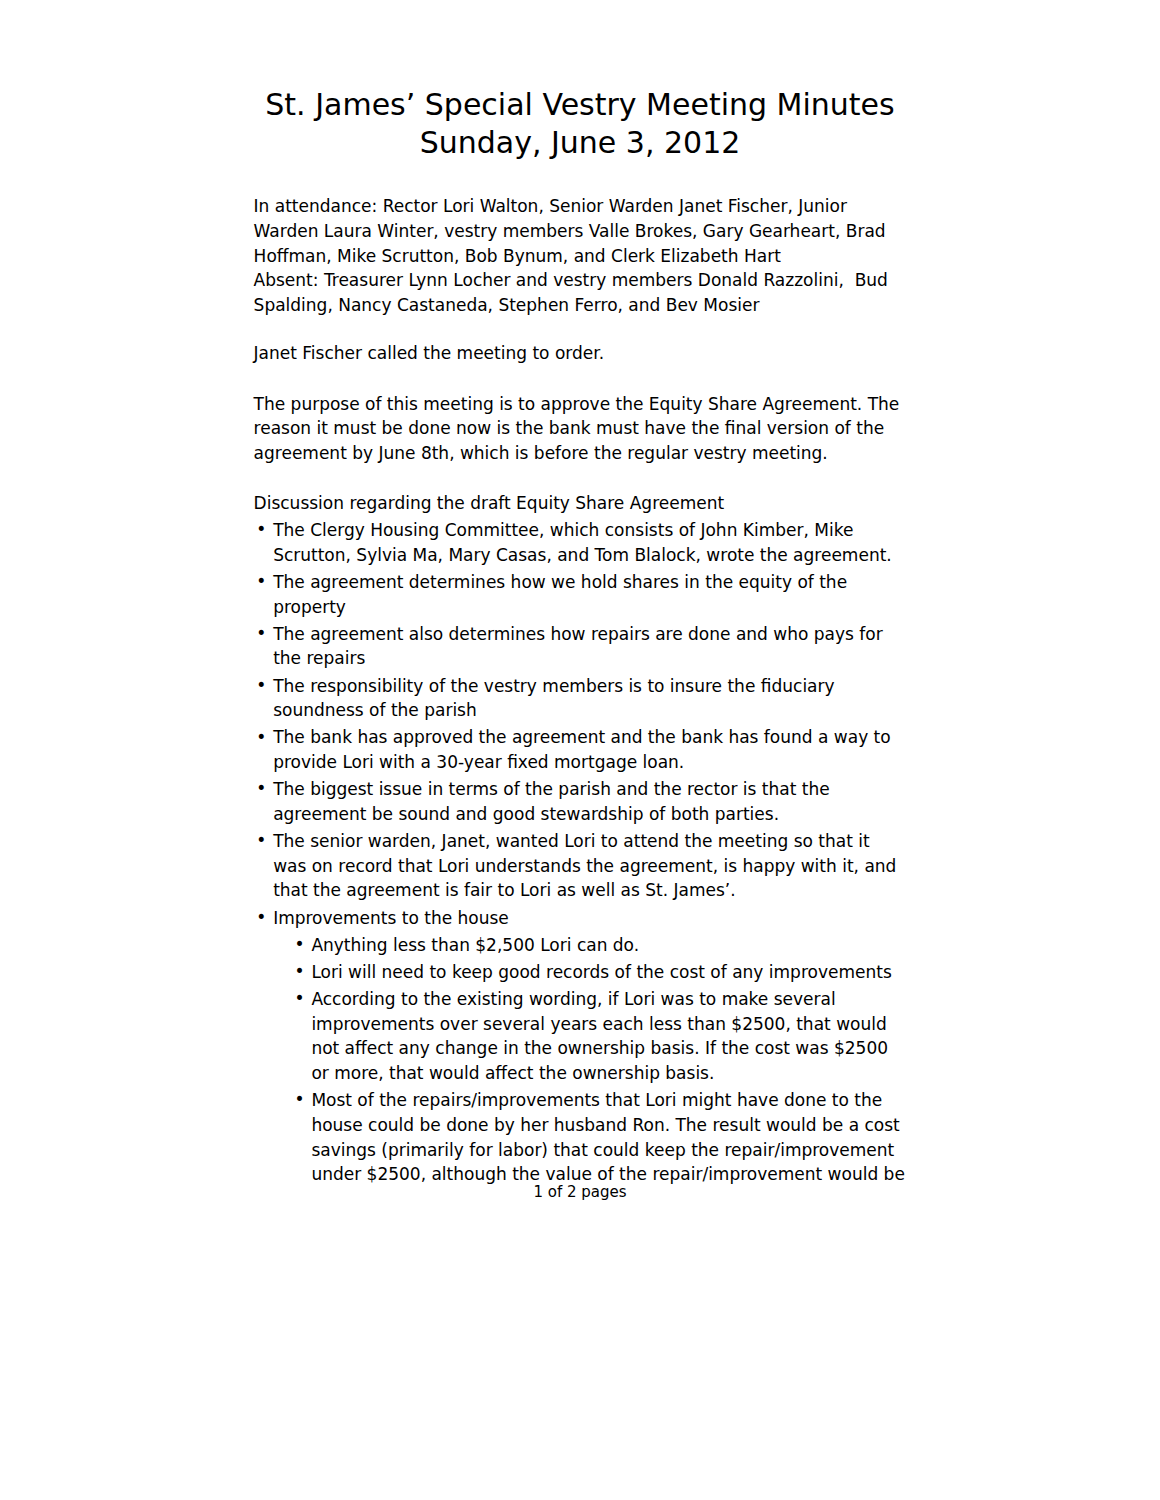St. James’ Special Vestry Meeting Minutes
Sunday, June 3, 2012
In attendance: Rector Lori Walton, Senior Warden Janet Fischer, Junior Warden Laura Winter, vestry members Valle Brokes, Gary Gearheart, Brad Hoffman, Mike Scrutton, Bob Bynum, and Clerk Elizabeth Hart
Absent: Treasurer Lynn Locher and vestry members Donald Razzolini, Bud Spalding, Nancy Castaneda, Stephen Ferro, and Bev Mosier
Janet Fischer called the meeting to order.
The purpose of this meeting is to approve the Equity Share Agreement. The reason it must be done now is the bank must have the final version of the agreement by June 8th, which is before the regular vestry meeting.
Discussion regarding the draft Equity Share Agreement
The Clergy Housing Committee, which consists of John Kimber, Mike Scrutton, Sylvia Ma, Mary Casas, and Tom Blalock, wrote the agreement.
The agreement determines how we hold shares in the equity of the property
The agreement also determines how repairs are done and who pays for the repairs
The responsibility of the vestry members is to insure the fiduciary soundness of the parish
The bank has approved the agreement and the bank has found a way to provide Lori with a 30-year fixed mortgage loan.
The biggest issue in terms of the parish and the rector is that the agreement be sound and good stewardship of both parties.
The senior warden, Janet, wanted Lori to attend the meeting so that it was on record that Lori understands the agreement, is happy with it, and that the agreement is fair to Lori as well as St. James’.
Improvements to the house
Anything less than $2,500 Lori can do.
Lori will need to keep good records of the cost of any improvements
According to the existing wording, if Lori was to make several improvements over several years each less than $2500, that would not affect any change in the ownership basis. If the cost was $2500 or more, that would affect the ownership basis.
Most of the repairs/improvements that Lori might have done to the house could be done by her husband Ron. The result would be a cost savings (primarily for labor) that could keep the repair/improvement under $2500, although the value of the repair/improvement would be
1 of 2 pages